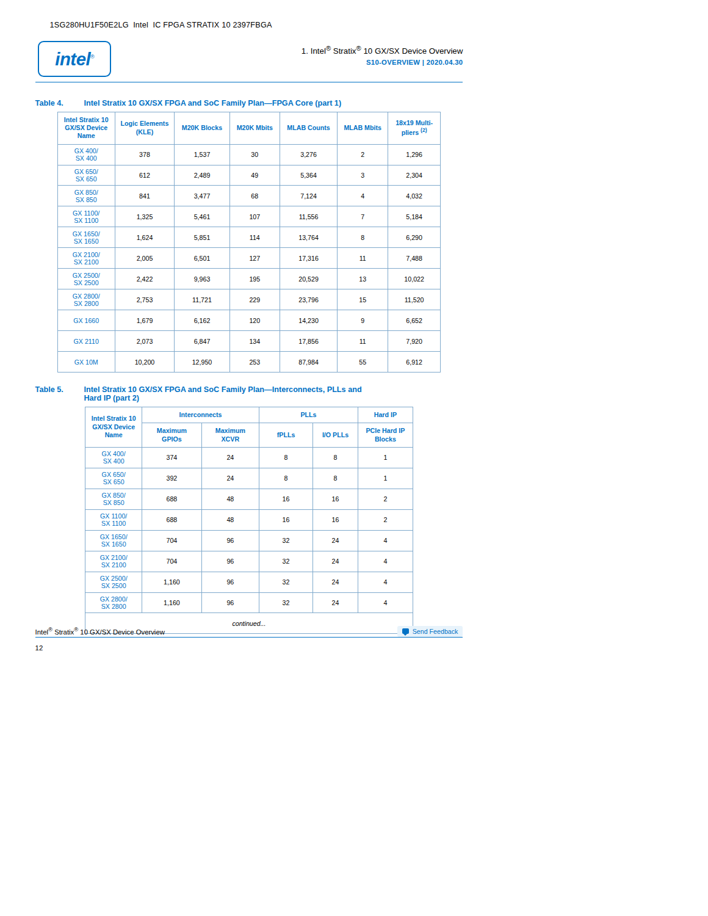1SG280HU1F50E2LG Intel IC FPGA STRATIX 10 2397FBGA
intel®
1. Intel® Stratix® 10 GX/SX Device Overview
S10-OVERVIEW | 2020.04.30
Table 4. Intel Stratix 10 GX/SX FPGA and SoC Family Plan—FPGA Core (part 1)
| Intel Stratix 10 GX/SX Device Name | Logic Elements (KLE) | M20K Blocks | M20K Mbits | MLAB Counts | MLAB Mbits | 18x19 Multi- pliers (2) |
| --- | --- | --- | --- | --- | --- | --- |
| GX 400/ SX 400 | 378 | 1,537 | 30 | 3,276 | 2 | 1,296 |
| GX 650/ SX 650 | 612 | 2,489 | 49 | 5,364 | 3 | 2,304 |
| GX 850/ SX 850 | 841 | 3,477 | 68 | 7,124 | 4 | 4,032 |
| GX 1100/ SX 1100 | 1,325 | 5,461 | 107 | 11,556 | 7 | 5,184 |
| GX 1650/ SX 1650 | 1,624 | 5,851 | 114 | 13,764 | 8 | 6,290 |
| GX 2100/ SX 2100 | 2,005 | 6,501 | 127 | 17,316 | 11 | 7,488 |
| GX 2500/ SX 2500 | 2,422 | 9,963 | 195 | 20,529 | 13 | 10,022 |
| GX 2800/ SX 2800 | 2,753 | 11,721 | 229 | 23,796 | 15 | 11,520 |
| GX 1660 | 1,679 | 6,162 | 120 | 14,230 | 9 | 6,652 |
| GX 2110 | 2,073 | 6,847 | 134 | 17,856 | 11 | 7,920 |
| GX 10M | 10,200 | 12,950 | 253 | 87,984 | 55 | 6,912 |
Table 5. Intel Stratix 10 GX/SX FPGA and SoC Family Plan—Interconnects, PLLs and
Hard IP (part 2)
| Intel Stratix 10 GX/SX Device Name | Interconnects | PLLs | Hard IP |
| --- | --- | --- | --- |
| Maximum GPIOs | Maximum XCVR | fPLLs | I/O PLLs | PCIe Hard IP Blocks |
| GX 400/ SX 400 | 374 | 24 | 8 | 8 | 1 |
| GX 650/ SX 650 | 392 | 24 | 8 | 8 | 1 |
| GX 850/ SX 850 | 688 | 48 | 16 | 16 | 2 |
| GX 1100/ SX 1100 | 688 | 48 | 16 | 16 | 2 |
| GX 1650/ SX 1650 | 704 | 96 | 32 | 24 | 4 |
| GX 2100/ SX 2100 | 704 | 96 | 32 | 24 | 4 |
| GX 2500/ SX 2500 | 1,160 | 96 | 32 | 24 | 4 |
| GX 2800/ SX 2800 | 1,160 | 96 | 32 | 24 | 4 |
| continued... |
Intel® Stratix® 10 GX/SX Device Overview
Send Feedback
12